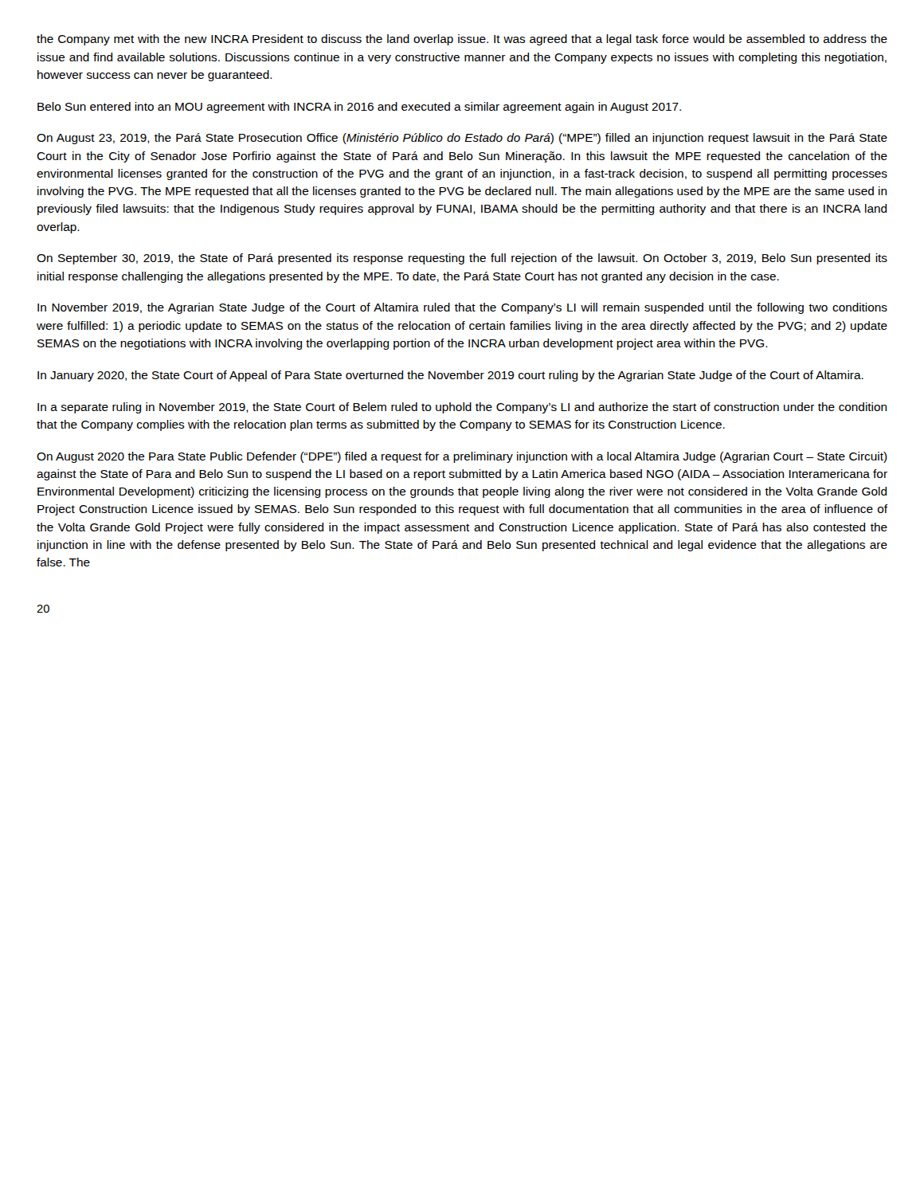the Company met with the new INCRA President to discuss the land overlap issue. It was agreed that a legal task force would be assembled to address the issue and find available solutions. Discussions continue in a very constructive manner and the Company expects no issues with completing this negotiation, however success can never be guaranteed.
Belo Sun entered into an MOU agreement with INCRA in 2016 and executed a similar agreement again in August 2017.
On August 23, 2019, the Pará State Prosecution Office (Ministério Público do Estado do Pará) (“MPE”) filled an injunction request lawsuit in the Pará State Court in the City of Senador Jose Porfirio against the State of Pará and Belo Sun Mineração. In this lawsuit the MPE requested the cancelation of the environmental licenses granted for the construction of the PVG and the grant of an injunction, in a fast-track decision, to suspend all permitting processes involving the PVG. The MPE requested that all the licenses granted to the PVG be declared null. The main allegations used by the MPE are the same used in previously filed lawsuits: that the Indigenous Study requires approval by FUNAI, IBAMA should be the permitting authority and that there is an INCRA land overlap.
On September 30, 2019, the State of Pará presented its response requesting the full rejection of the lawsuit. On October 3, 2019, Belo Sun presented its initial response challenging the allegations presented by the MPE. To date, the Pará State Court has not granted any decision in the case.
In November 2019, the Agrarian State Judge of the Court of Altamira ruled that the Company’s LI will remain suspended until the following two conditions were fulfilled: 1) a periodic update to SEMAS on the status of the relocation of certain families living in the area directly affected by the PVG; and 2) update SEMAS on the negotiations with INCRA involving the overlapping portion of the INCRA urban development project area within the PVG.
In January 2020, the State Court of Appeal of Para State overturned the November 2019 court ruling by the Agrarian State Judge of the Court of Altamira.
In a separate ruling in November 2019, the State Court of Belem ruled to uphold the Company’s LI and authorize the start of construction under the condition that the Company complies with the relocation plan terms as submitted by the Company to SEMAS for its Construction Licence.
On August 2020 the Para State Public Defender (“DPE”) filed a request for a preliminary injunction with a local Altamira Judge (Agrarian Court – State Circuit) against the State of Para and Belo Sun to suspend the LI based on a report submitted by a Latin America based NGO (AIDA – Association Interamericana for Environmental Development) criticizing the licensing process on the grounds that people living along the river were not considered in the Volta Grande Gold Project Construction Licence issued by SEMAS. Belo Sun responded to this request with full documentation that all communities in the area of influence of the Volta Grande Gold Project were fully considered in the impact assessment and Construction Licence application. State of Pará has also contested the injunction in line with the defense presented by Belo Sun. The State of Pará and Belo Sun presented technical and legal evidence that the allegations are false. The
20